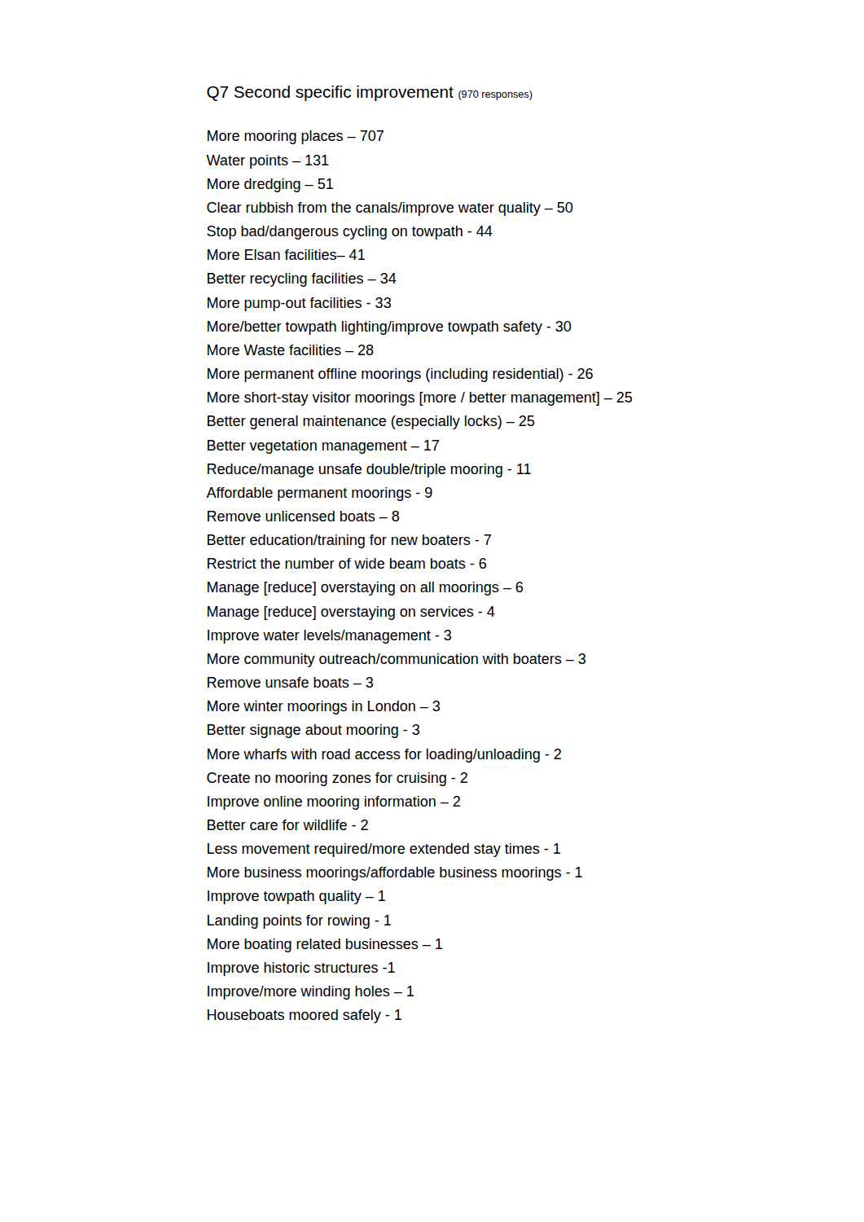Q7 Second specific improvement (970 responses)
More mooring places – 707
Water points – 131
More dredging – 51
Clear rubbish from the canals/improve water quality – 50
Stop bad/dangerous cycling on towpath - 44
More Elsan facilities– 41
Better recycling facilities – 34
More pump-out facilities - 33
More/better towpath lighting/improve towpath safety - 30
More Waste facilities – 28
More permanent offline moorings (including residential) - 26
More short-stay visitor moorings [more / better management] – 25
Better general maintenance (especially locks) – 25
Better vegetation management – 17
Reduce/manage unsafe double/triple mooring - 11
Affordable permanent moorings - 9
Remove unlicensed boats – 8
Better education/training for new boaters - 7
Restrict the number of wide beam boats - 6
Manage [reduce] overstaying on all moorings – 6
Manage [reduce] overstaying on services - 4
Improve water levels/management - 3
More community outreach/communication with boaters – 3
Remove unsafe boats – 3
More winter moorings in London – 3
Better signage about mooring - 3
More wharfs with road access for loading/unloading - 2
Create no mooring zones for cruising - 2
Improve online mooring information – 2
Better care for wildlife - 2
Less movement required/more extended stay times - 1
More business moorings/affordable business moorings - 1
Improve towpath quality – 1
Landing points for rowing - 1
More boating related businesses – 1
Improve historic structures -1
Improve/more winding holes – 1
Houseboats moored safely - 1